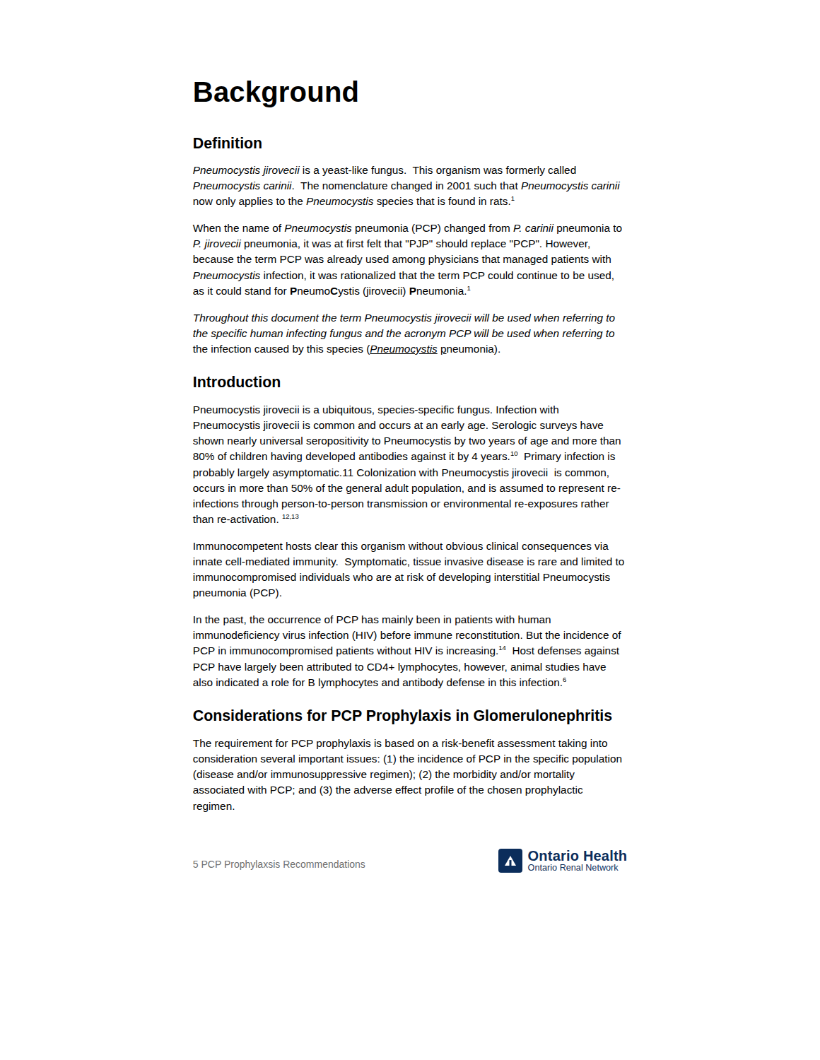Background
Definition
Pneumocystis jirovecii is a yeast-like fungus. This organism was formerly called Pneumocystis carinii. The nomenclature changed in 2001 such that Pneumocystis carinii now only applies to the Pneumocystis species that is found in rats.1
When the name of Pneumocystis pneumonia (PCP) changed from P. carinii pneumonia to P. jirovecii pneumonia, it was at first felt that "PJP" should replace "PCP". However, because the term PCP was already used among physicians that managed patients with Pneumocystis infection, it was rationalized that the term PCP could continue to be used, as it could stand for PneumoCystis (jirovecii) Pneumonia.1
Throughout this document the term Pneumocystis jirovecii will be used when referring to the specific human infecting fungus and the acronym PCP will be used when referring to the infection caused by this species (Pneumocystis pneumonia).
Introduction
Pneumocystis jirovecii is a ubiquitous, species-specific fungus. Infection with Pneumocystis jirovecii is common and occurs at an early age. Serologic surveys have shown nearly universal seropositivity to Pneumocystis by two years of age and more than 80% of children having developed antibodies against it by 4 years.10 Primary infection is probably largely asymptomatic.11 Colonization with Pneumocystis jirovecii is common, occurs in more than 50% of the general adult population, and is assumed to represent re-infections through person-to-person transmission or environmental re-exposures rather than re-activation. 12,13
Immunocompetent hosts clear this organism without obvious clinical consequences via innate cell-mediated immunity. Symptomatic, tissue invasive disease is rare and limited to immunocompromised individuals who are at risk of developing interstitial Pneumocystis pneumonia (PCP).
In the past, the occurrence of PCP has mainly been in patients with human immunodeficiency virus infection (HIV) before immune reconstitution. But the incidence of PCP in immunocompromised patients without HIV is increasing.14 Host defenses against PCP have largely been attributed to CD4+ lymphocytes, however, animal studies have also indicated a role for B lymphocytes and antibody defense in this infection.6
Considerations for PCP Prophylaxis in Glomerulonephritis
The requirement for PCP prophylaxis is based on a risk-benefit assessment taking into consideration several important issues: (1) the incidence of PCP in the specific population (disease and/or immunosuppressive regimen); (2) the morbidity and/or mortality associated with PCP; and (3) the adverse effect profile of the chosen prophylactic regimen.
5 PCP Prophylaxsis Recommendations
Ontario Health
Ontario Renal Network